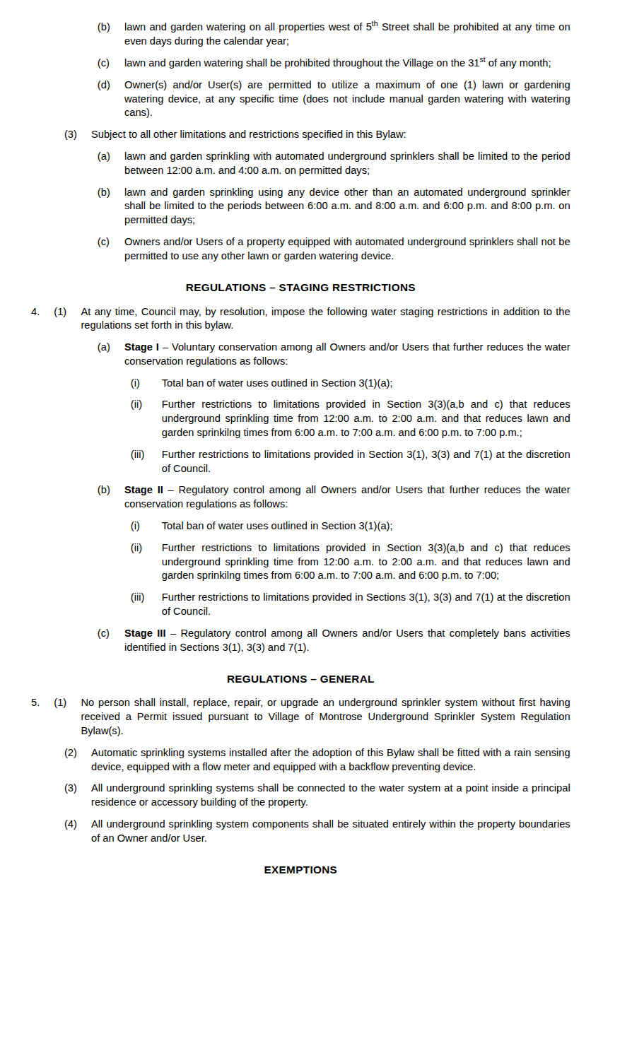(b) lawn and garden watering on all properties west of 5th Street shall be prohibited at any time on even days during the calendar year;
(c) lawn and garden watering shall be prohibited throughout the Village on the 31st of any month;
(d) Owner(s) and/or User(s) are permitted to utilize a maximum of one (1) lawn or gardening watering device, at any specific time (does not include manual garden watering with watering cans).
(3) Subject to all other limitations and restrictions specified in this Bylaw:
(a) lawn and garden sprinkling with automated underground sprinklers shall be limited to the period between 12:00 a.m. and 4:00 a.m. on permitted days;
(b) lawn and garden sprinkling using any device other than an automated underground sprinkler shall be limited to the periods between 6:00 a.m. and 8:00 a.m. and 6:00 p.m. and 8:00 p.m. on permitted days;
(c) Owners and/or Users of a property equipped with automated underground sprinklers shall not be permitted to use any other lawn or garden watering device.
REGULATIONS – STAGING RESTRICTIONS
4. (1) At any time, Council may, by resolution, impose the following water staging restrictions in addition to the regulations set forth in this bylaw.
(a) Stage I – Voluntary conservation among all Owners and/or Users that further reduces the water conservation regulations as follows:
(i) Total ban of water uses outlined in Section 3(1)(a);
(ii) Further restrictions to limitations provided in Section 3(3)(a,b and c) that reduces underground sprinkling time from 12:00 a.m. to 2:00 a.m. and that reduces lawn and garden sprinkilng times from 6:00 a.m. to 7:00 a.m. and 6:00 p.m. to 7:00 p.m.;
(iii) Further restrictions to limitations provided in Section 3(1), 3(3) and 7(1) at the discretion of Council.
(b) Stage II – Regulatory control among all Owners and/or Users that further reduces the water conservation regulations as follows:
(i) Total ban of water uses outlined in Section 3(1)(a);
(ii) Further restrictions to limitations provided in Section 3(3)(a,b and c) that reduces underground sprinkling time from 12:00 a.m. to 2:00 a.m. and that reduces lawn and garden sprinkilng times from 6:00 a.m. to 7:00 a.m. and 6:00 p.m. to 7:00;
(iii) Further restrictions to limitations provided in Sections 3(1), 3(3) and 7(1) at the discretion of Council.
(c) Stage III – Regulatory control among all Owners and/or Users that completely bans activities identified in Sections 3(1), 3(3) and 7(1).
REGULATIONS – GENERAL
5. (1) No person shall install, replace, repair, or upgrade an underground sprinkler system without first having received a Permit issued pursuant to Village of Montrose Underground Sprinkler System Regulation Bylaw(s).
(2) Automatic sprinkling systems installed after the adoption of this Bylaw shall be fitted with a rain sensing device, equipped with a flow meter and equipped with a backflow preventing device.
(3) All underground sprinkling systems shall be connected to the water system at a point inside a principal residence or accessory building of the property.
(4) All underground sprinkling system components shall be situated entirely within the property boundaries of an Owner and/or User.
EXEMPTIONS